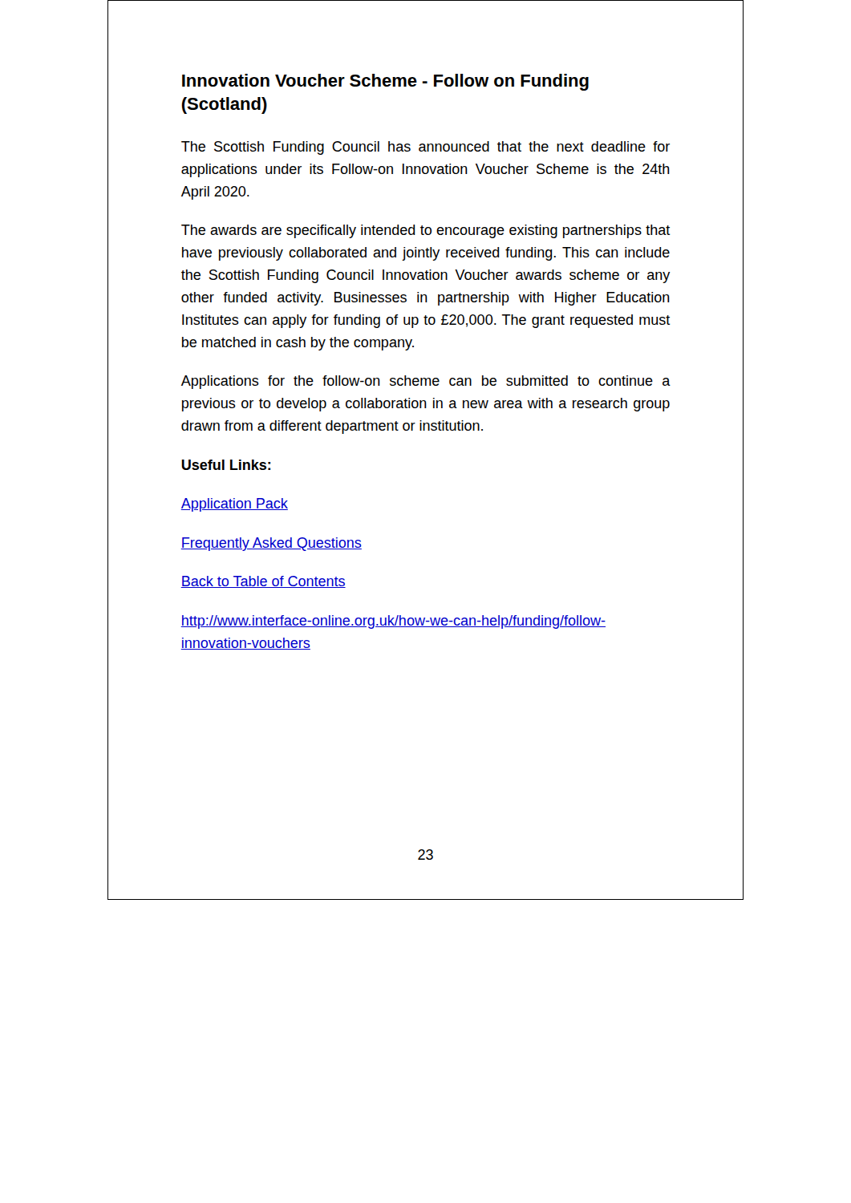Innovation Voucher Scheme - Follow on Funding (Scotland)
The Scottish Funding Council has announced that the next deadline for applications under its Follow-on Innovation Voucher Scheme is the 24th April 2020.
The awards are specifically intended to encourage existing partnerships that have previously collaborated and jointly received funding. This can include the Scottish Funding Council Innovation Voucher awards scheme or any other funded activity. Businesses in partnership with Higher Education Institutes can apply for funding of up to £20,000. The grant requested must be matched in cash by the company.
Applications for the follow-on scheme can be submitted to continue a previous or to develop a collaboration in a new area with a research group drawn from a different department or institution.
Useful Links:
Application Pack
Frequently Asked Questions
Back to Table of Contents
http://www.interface-online.org.uk/how-we-can-help/funding/follow-innovation-vouchers
23